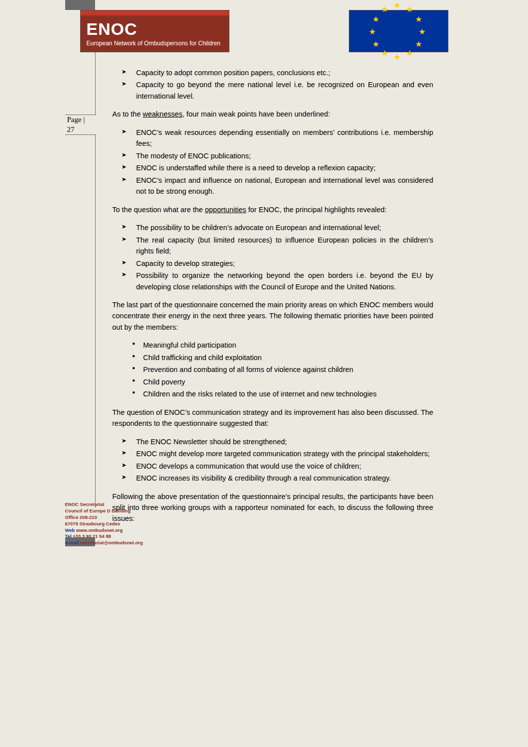Page |
27
ENOC
European Network of Ombudspersons for Children
★ ★ ★ ★ ★ ★ ★ ★ ★ ★ ★ ★
Capacity to adopt common position papers, conclusions etc.;
Capacity to go beyond the mere national level i.e. be recognized on European and even international level.
As to the weaknesses, four main weak points have been underlined:
ENOC’s weak resources depending essentially on members’ contributions i.e. membership fees;
The modesty of ENOC publications;
ENOC is understaffed while there is a need to develop a reflexion capacity;
ENOC’s impact and influence on national, European and international level was considered not to be strong enough.
To the question what are the opportunities for ENOC, the principal highlights revealed:
The possibility to be children’s advocate on European and international level;
The real capacity (but limited resources) to influence European policies in the children’s rights field;
Capacity to develop strategies;
Possibility to organize the networking beyond the open borders i.e. beyond the EU by developing close relationships with the Council of Europe and the United Nations.
The last part of the questionnaire concerned the main priority areas on which ENOC members would concentrate their energy in the next three years. The following thematic priorities have been pointed out by the members:
Meaningful child participation
Child trafficking and child exploitation
Prevention and combating of all forms of violence against children
Child poverty
Children and the risks related to the use of internet and new technologies
The question of ENOC’s communication strategy and its improvement has also been discussed. The respondents to the questionnaire suggested that:
The ENOC Newsletter should be strengthened;
ENOC might develop more targeted communication strategy with the principal stakeholders;
ENOC develops a communication that would use the voice of children;
ENOC increases its visibility & credibility through a real communication strategy.
Following the above presentation of the questionnaire’s principal results, the participants have been split into three working groups with a rapporteur nominated for each, to discuss the following three issues:
ENOC Secretariat
Council of Europe D Building
Office 208-210
67075 Strasbourg Cedex
Web www.ombudsnet.org
Tel +33 3 90 21 54 88
e-mail secretariat@ombudsnet.org